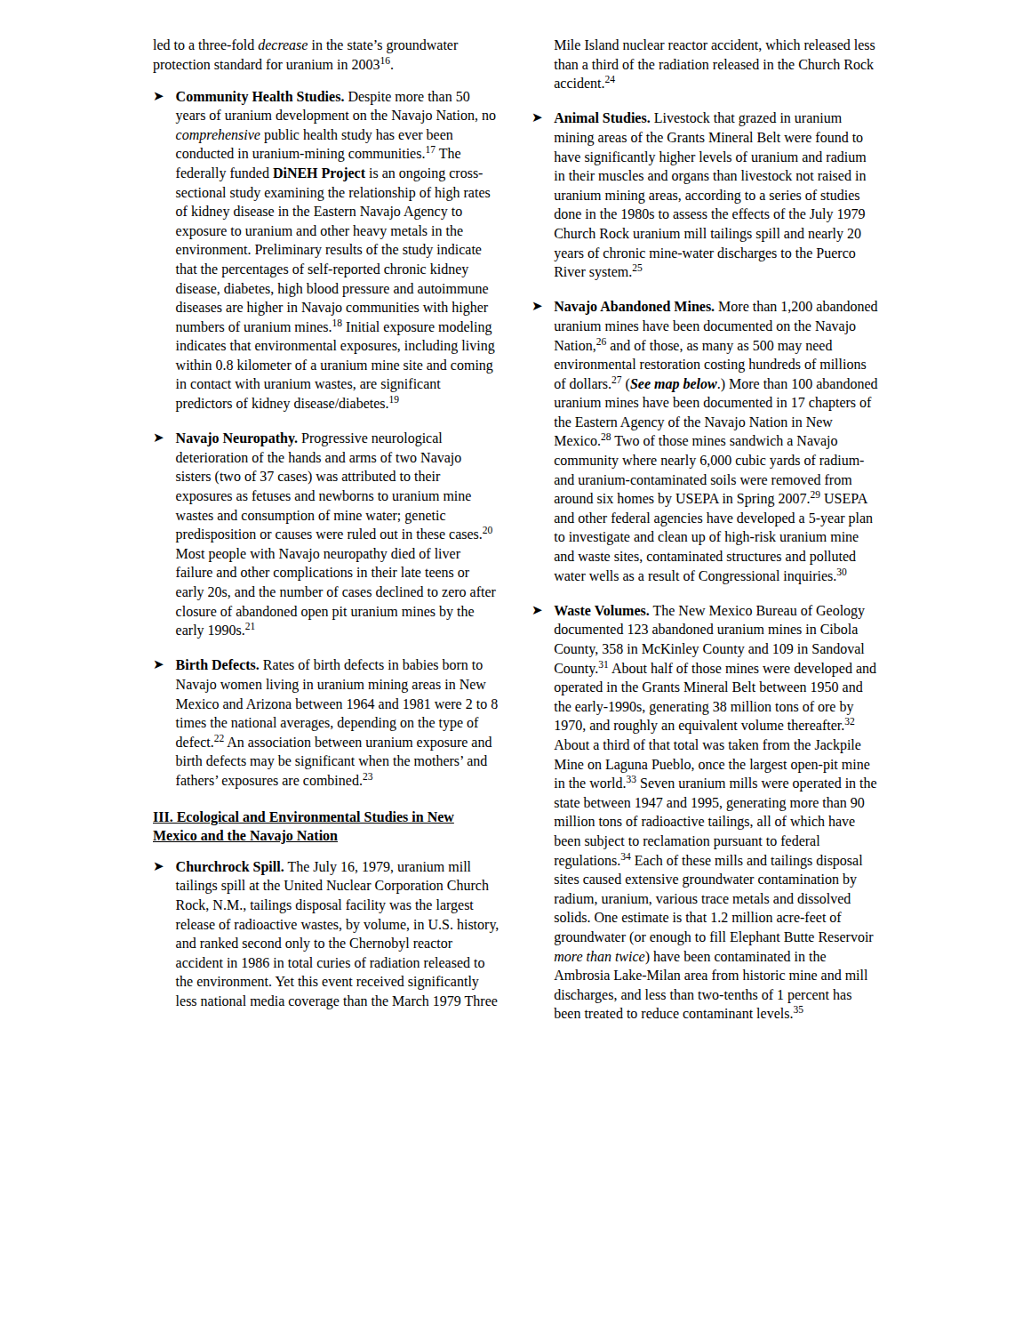led to a three-fold decrease in the state’s groundwater protection standard for uranium in 200316.
Community Health Studies. Despite more than 50 years of uranium development on the Navajo Nation, no comprehensive public health study has ever been conducted in uranium-mining communities.17 The federally funded DiNEH Project is an ongoing cross-sectional study examining the relationship of high rates of kidney disease in the Eastern Navajo Agency to exposure to uranium and other heavy metals in the environment. Preliminary results of the study indicate that the percentages of self-reported chronic kidney disease, diabetes, high blood pressure and autoimmune diseases are higher in Navajo communities with higher numbers of uranium mines.18 Initial exposure modeling indicates that environmental exposures, including living within 0.8 kilometer of a uranium mine site and coming in contact with uranium wastes, are significant predictors of kidney disease/diabetes.19
Navajo Neuropathy. Progressive neurological deterioration of the hands and arms of two Navajo sisters (two of 37 cases) was attributed to their exposures as fetuses and newborns to uranium mine wastes and consumption of mine water; genetic predisposition or causes were ruled out in these cases.20 Most people with Navajo neuropathy died of liver failure and other complications in their late teens or early 20s, and the number of cases declined to zero after closure of abandoned open pit uranium mines by the early 1990s.21
Birth Defects. Rates of birth defects in babies born to Navajo women living in uranium mining areas in New Mexico and Arizona between 1964 and 1981 were 2 to 8 times the national averages, depending on the type of defect.22 An association between uranium exposure and birth defects may be significant when the mothers’ and fathers’ exposures are combined.23
III. Ecological and Environmental Studies in New Mexico and the Navajo Nation
Churchrock Spill. The July 16, 1979, uranium mill tailings spill at the United Nuclear Corporation Church Rock, N.M., tailings disposal facility was the largest release of radioactive wastes, by volume, in U.S. history, and ranked second only to the Chernobyl reactor accident in 1986 in total curies of radiation released to the environment. Yet this event received significantly less national media coverage than the March 1979 Three Mile Island nuclear reactor accident, which released less than a third of the radiation released in the Church Rock accident.24
Animal Studies. Livestock that grazed in uranium mining areas of the Grants Mineral Belt were found to have significantly higher levels of uranium and radium in their muscles and organs than livestock not raised in uranium mining areas, according to a series of studies done in the 1980s to assess the effects of the July 1979 Church Rock uranium mill tailings spill and nearly 20 years of chronic mine-water discharges to the Puerco River system.25
Navajo Abandoned Mines. More than 1,200 abandoned uranium mines have been documented on the Navajo Nation,26 and of those, as many as 500 may need environmental restoration costing hundreds of millions of dollars.27 (See map below.) More than 100 abandoned uranium mines have been documented in 17 chapters of the Eastern Agency of the Navajo Nation in New Mexico.28 Two of those mines sandwich a Navajo community where nearly 6,000 cubic yards of radium- and uranium-contaminated soils were removed from around six homes by USEPA in Spring 2007.29 USEPA and other federal agencies have developed a 5-year plan to investigate and clean up of high-risk uranium mine and waste sites, contaminated structures and polluted water wells as a result of Congressional inquiries.30
Waste Volumes. The New Mexico Bureau of Geology documented 123 abandoned uranium mines in Cibola County, 358 in McKinley County and 109 in Sandoval County.31 About half of those mines were developed and operated in the Grants Mineral Belt between 1950 and the early-1990s, generating 38 million tons of ore by 1970, and roughly an equivalent volume thereafter.32 About a third of that total was taken from the Jackpile Mine on Laguna Pueblo, once the largest open-pit mine in the world.33 Seven uranium mills were operated in the state between 1947 and 1995, generating more than 90 million tons of radioactive tailings, all of which have been subject to reclamation pursuant to federal regulations.34 Each of these mills and tailings disposal sites caused extensive groundwater contamination by radium, uranium, various trace metals and dissolved solids. One estimate is that 1.2 million acre-feet of groundwater (or enough to fill Elephant Butte Reservoir more than twice) have been contaminated in the Ambrosia Lake-Milan area from historic mine and mill discharges, and less than two-tenths of 1 percent has been treated to reduce contaminant levels.35